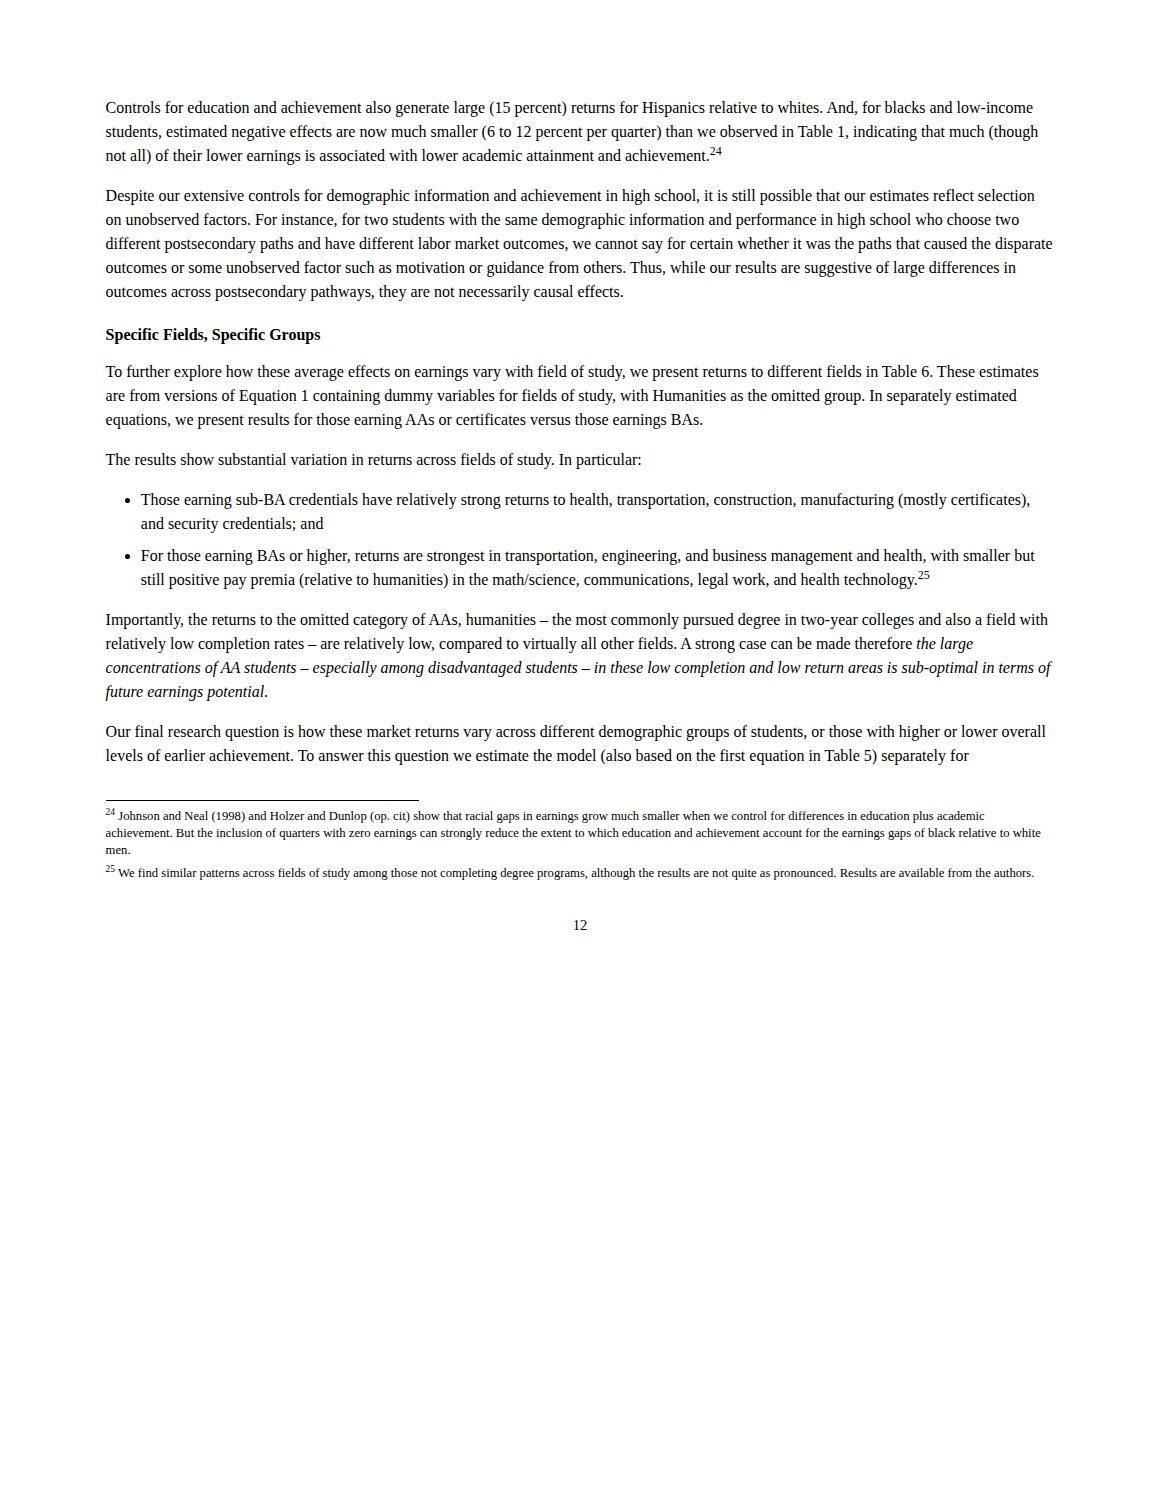Controls for education and achievement also generate large (15 percent) returns for Hispanics relative to whites. And, for blacks and low-income students, estimated negative effects are now much smaller (6 to 12 percent per quarter) than we observed in Table 1, indicating that much (though not all) of their lower earnings is associated with lower academic attainment and achievement.24
Despite our extensive controls for demographic information and achievement in high school, it is still possible that our estimates reflect selection on unobserved factors. For instance, for two students with the same demographic information and performance in high school who choose two different postsecondary paths and have different labor market outcomes, we cannot say for certain whether it was the paths that caused the disparate outcomes or some unobserved factor such as motivation or guidance from others. Thus, while our results are suggestive of large differences in outcomes across postsecondary pathways, they are not necessarily causal effects.
Specific Fields, Specific Groups
To further explore how these average effects on earnings vary with field of study, we present returns to different fields in Table 6. These estimates are from versions of Equation 1 containing dummy variables for fields of study, with Humanities as the omitted group. In separately estimated equations, we present results for those earning AAs or certificates versus those earnings BAs.
The results show substantial variation in returns across fields of study. In particular:
Those earning sub-BA credentials have relatively strong returns to health, transportation, construction, manufacturing (mostly certificates), and security credentials; and
For those earning BAs or higher, returns are strongest in transportation, engineering, and business management and health, with smaller but still positive pay premia (relative to humanities) in the math/science, communications, legal work, and health technology.25
Importantly, the returns to the omitted category of AAs, humanities – the most commonly pursued degree in two-year colleges and also a field with relatively low completion rates – are relatively low, compared to virtually all other fields. A strong case can be made therefore the large concentrations of AA students – especially among disadvantaged students – in these low completion and low return areas is sub-optimal in terms of future earnings potential.
Our final research question is how these market returns vary across different demographic groups of students, or those with higher or lower overall levels of earlier achievement. To answer this question we estimate the model (also based on the first equation in Table 5) separately for
24 Johnson and Neal (1998) and Holzer and Dunlop (op. cit) show that racial gaps in earnings grow much smaller when we control for differences in education plus academic achievement. But the inclusion of quarters with zero earnings can strongly reduce the extent to which education and achievement account for the earnings gaps of black relative to white men.
25 We find similar patterns across fields of study among those not completing degree programs, although the results are not quite as pronounced. Results are available from the authors.
12